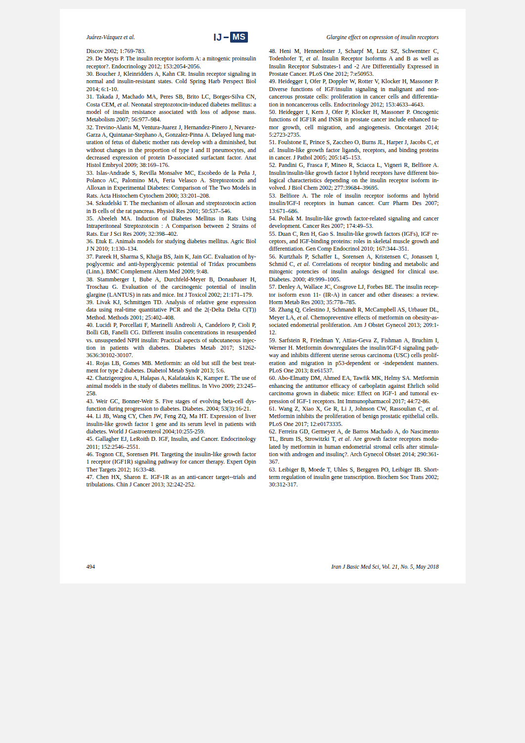Juárez-Vázquez et al.
IJ MS
Glargine effect on expression of insulin receptors
Discov 2002; 1:769-783.
29. De Meyts P. The insulin receptor isoform A: a mitogenic proinsulin receptor?. Endocrinology 2012; 153:2054-2056.
30. Boucher J, Kleinridders A, Kahn CR. Insulin receptor signaling in normal and insulin-resistant states. Cold Spring Harb Perspect Biol 2014; 6:1-10.
31. Takada J, Machado MA, Peres SB, Brito LC, Borges-Silva CN, Costa CEM, et al. Neonatal streptozotocin-induced diabetes mellitus: a model of insulin resistance associated with loss of adipose mass. Metabolism 2007; 56:977–984.
32. Trevino-Alanis M, Ventura-Juarez J, Hernandez-Pinero J, Nevarez-Garza A, Quintanar-Stephano A, Gonzalez-Pinna A. Delayed lung maturation of fetus of diabetic mother rats develop with a diminished, but without changes in the proportion of type I and II pneumocytes, and decreased expression of protein D-associated surfactant factor. Anat Histol Embryol 2009; 38:169–176.
33. Islas-Andrade S, Revilla Monsalve MC, Escobedo de la Peña J, Polanco AC, Palomino MA, Feria Velasco A. Streptozotocin and Alloxan in Experimental Diabetes: Comparison of The Two Models in Rats. Acta Histochem Cytochem 2000; 33:201–208.
34. Szkudelski T. The mechanism of alloxan and streptozotocin action in B cells of the rat pancreas. Physiol Res 2001; 50:537–546.
35. Abeeleh MA. Induction of Diabetes Mellitus in Rats Using Intraperitoneal Streptozotocin : A Comparison between 2 Strains of Rats. Eur J Sci Res 2009; 32:398–402.
36. Etuk E. Animals models for studying diabetes mellitus. Agric Biol J N 2010; 1:130–134.
37. Pareek H, Sharma S, Khajja BS, Jain K, Jain GC. Evaluation of hypoglycemic and anti-hyperglycemic potential of Tridax procumbens (Linn.). BMC Complement Altern Med 2009; 9:48.
38. Stammberger I, Bube A, Durchfeld-Meyer B, Donaubauer H, Troschau G. Evaluation of the carcinogenic potential of insulin glargine (LANTUS) in rats and mice. Int J Toxicol 2002; 21:171–179.
39. Livak KJ, Schmittgen TD. Analysis of relative gene expression data using real-time quantitative PCR and the 2(-Delta Delta C(T)) Method. Methods 2001; 25:402–408.
40. Lucidi P, Porcellati F, Marinelli Andreoli A, Candeloro P, Cioli P, Bolli GB, Fanelli CG. Different insulin concentrations in resuspended vs. unsuspended NPH insulin: Practical aspects of subcutaneous injection in patients with diabetes. Diabetes Metab 2017; S1262-3636:30102-30107.
41. Rojas LB, Gomes MB. Metformin: an old but still the best treatment for type 2 diabetes. Diabetol Metab Syndr 2013; 5:6.
42. Chatzigeorgiou A, Halapas A, Kalafatakis K, Kamper E. The use of animal models in the study of diabetes mellitus. In Vivo 2009; 23:245–258.
43. Weir GC, Bonner-Weir S. Five stages of evolving beta-cell dysfunction during progression to diabetes. Diabetes. 2004; 53(3):16-21.
44. Li JB, Wang CY, Chen JW, Feng ZQ, Ma HT. Expression of liver insulin-like growth factor 1 gene and its serum level in patients with diabetes. World J Gastroenterol 2004;10:255-259.
45. Gallagher EJ, LeRoith D. IGF, Insulin, and Cancer. Endocrinology 2011; 152:2546–2551.
46. Tognon CE, Sorensen PH. Targeting the insulin-like growth factor 1 receptor (IGF1R) signaling pathway for cancer therapy. Expert Opin Ther Targets 2012; 16:33-48.
47. Chen HX, Sharon E. IGF-1R as an anti-cancer target--trials and tribulations. Chin J Cancer 2013; 32:242-252.
48. Heni M, Hennenlotter J, Scharpf M, Lutz SZ, Schwentner C, Todenhofer T, et al. Insulin Receptor Isoforms A and B as well as Insulin Receptor Substrates-1 and -2 Are Differentially Expressed in Prostate Cancer. PLoS One 2012; 7:e50953.
49. Heidegger I, Ofer P, Doppler W, Rotter V, Klocker H, Massoner P. Diverse functions of IGF/insulin signaling in malignant and noncancerous prostate cells: proliferation in cancer cells and differentiation in noncancerous cells. Endocrinology 2012; 153:4633–4643.
50. Heidegger I, Kern J, Ofer P, Klocker H, Massoner P. Oncogenic functions of IGF1R and INSR in prostate cancer include enhanced tumor growth, cell migration, and angiogenesis. Oncotarget 2014; 5:2723-2735.
51. Foulstone E, Prince S, Zaccheo O, Burns JL, Harper J, Jacobs C, et al. Insulin-like growth factor ligands, receptors, and binding proteins in cancer. J Pathol 2005; 205:145–153.
52. Pandini G, Frasca F, Mineo R, Sciacca L, Vigneri R, Belfiore A. Insulin/insulin-like growth factor I hybrid receptors have different biological characteristics depending on the insulin receptor isoform involved. J Biol Chem 2002; 277:39684–39695.
53. Belfiore A. The role of insulin receptor isoforms and hybrid insulin/IGF-I receptors in human cancer. Curr Pharm Des 2007; 13:671–686.
54. Pollak M. Insulin-like growth factor-related signaling and cancer development. Cancer Res 2007; 174:49–53.
55. Duan C, Ren H, Gao S. Insulin-like growth factors (IGFs), IGF receptors, and IGF-binding proteins: roles in skeletal muscle growth and differentiation. Gen Comp Endocrinol 2010; 167:344–351.
56. Kurtzhals P, Schaffer L, Sorensen A, Kristensen C, Jonassen I, Schmid C, et al. Correlations of receptor binding and metabolic and mitogenic potencies of insulin analogs designed for clinical use. Diabetes. 2000; 49:999–1005.
57. Denley A, Wallace JC, Cosgrove LJ, Forbes BE. The insulin receptor isoform exon 11- (IR-A) in cancer and other diseases: a review. Horm Metab Res 2003; 35:778–785.
58. Zhang Q, Celestino J, Schmandt R, McCampbell AS, Urbauer DL, Meyer LA, et al. Chemopreventive effects of metformin on obesity-associated endometrial proliferation. Am J Obstet Gynecol 2013; 209:1-12.
59. Sarfstein R, Friedman Y, Attias-Geva Z, Fishman A, Bruchim I, Werner H. Metformin downregulates the insulin/IGF-I signaling pathway and inhibits different uterine serous carcinoma (USC) cells proliferation and migration in p53-dependent or -independent manners. PLoS One 2013; 8:e61537.
60. Abo-Elmatty DM, Ahmed EA, Tawfik MK, Helmy SA. Metformin enhancing the antitumor efficacy of carboplatin against Ehrlich solid carcinoma grown in diabetic mice: Effect on IGF-1 and tumoral expression of IGF-1 receptors. Int Immunopharmacol 2017; 44:72-86.
61. Wang Z, Xiao X, Ge R, Li J, Johnson CW, Rassoulian C, et al. Metformin inhibits the proliferation of benign prostatic epithelial cells. PLoS One 2017; 12:e0173335.
62. Ferreira GD, Germeyer A, de Barros Machado A, do Nascimento TL, Brum IS, Strowitzki T, et al. Are growth factor receptors modulated by metformin in human endometrial stromal cells after stimulation with androgen and insulinç?. Arch Gynecol Obstet 2014; 290:361-367.
63. Leibiger B, Moede T, Uhles S, Berggren PO, Leibiger IB. Short-term regulation of insulin gene transcription. Biochem Soc Trans 2002; 30:312-317.
494
Iran J Basic Med Sci, Vol. 21, No. 5, May 2018